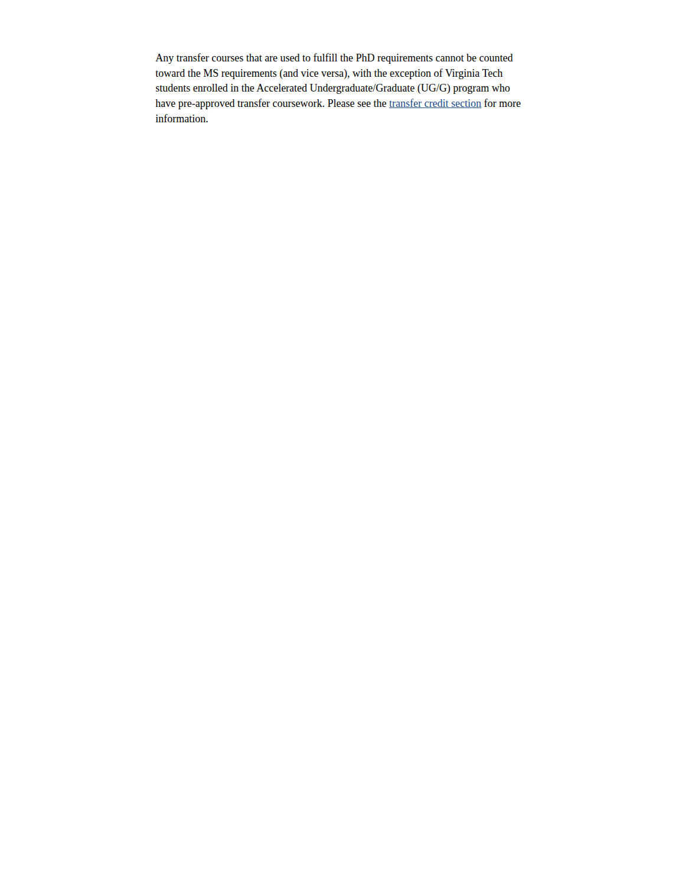Any transfer courses that are used to fulfill the PhD requirements cannot be counted toward the MS requirements (and vice versa), with the exception of Virginia Tech students enrolled in the Accelerated Undergraduate/Graduate (UG/G) program who have pre-approved transfer coursework. Please see the transfer credit section for more information.